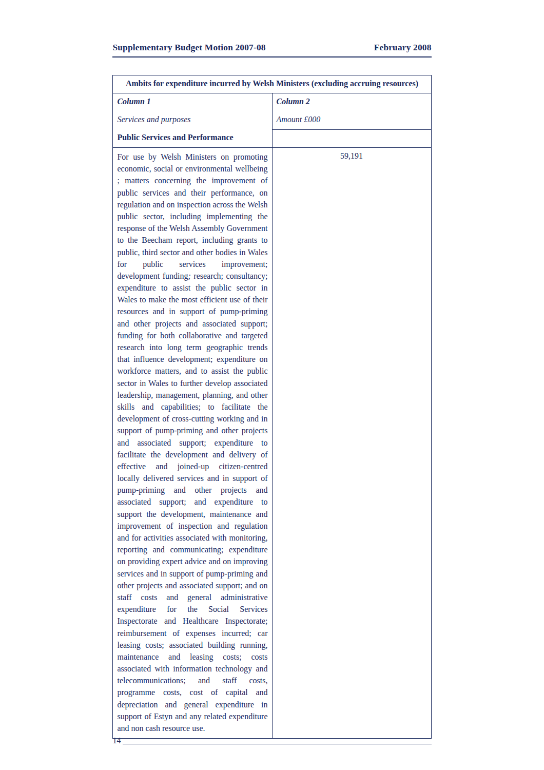Supplementary Budget Motion 2007-08 February 2008
| Ambits for expenditure incurred by Welsh Ministers (excluding accruing resources) |
| Column 1 | Column 2 |
| Services and purposes | Amount £000 |
| Public Services and Performance | |
| For use by Welsh Ministers on promoting economic, social or environmental wellbeing ; matters concerning the improvement of public services and their performance, on regulation and on inspection across the Welsh public sector, including implementing the response of the Welsh Assembly Government to the Beecham report, including grants to public, third sector and other bodies in Wales for public services improvement; development funding ; research; consultancy; expenditure to assist the public sector in Wales to make the most efficient use of their resources and in support of pump-priming and other projects and associated support; funding for both collaborative and targeted research into long term geographic trends that influence development; expenditure on workforce matters, and to assist the public sector in Wales to further develop associated leadership, management, planning, and other skills and capabilities; to facilitate the development of cross-cutting working and in support of pump-priming and other projects and associated support; expenditure to facilitate the development and delivery of effective and joined-up citizen-centred locally delivered services and in support of pump-priming and other projects and associated support; and expenditure to support the development, maintenance and improvement of inspection and regulation and for activities associated with monitoring, reporting and communicating; expenditure on providing expert advice and on improving services and in support of pump-priming and other projects and associated support; and on staff costs and general administrative expenditure for the Social Services Inspectorate and Healthcare Inspectorate; reimbursement of expenses incurred; car leasing costs; associated building running, maintenance and leasing costs; costs associated with information technology and telecommunications; and staff costs, programme costs, cost of capital and depreciation and general expenditure in support of Estyn and any related expenditure and non cash resource use. | 59,191 |
14